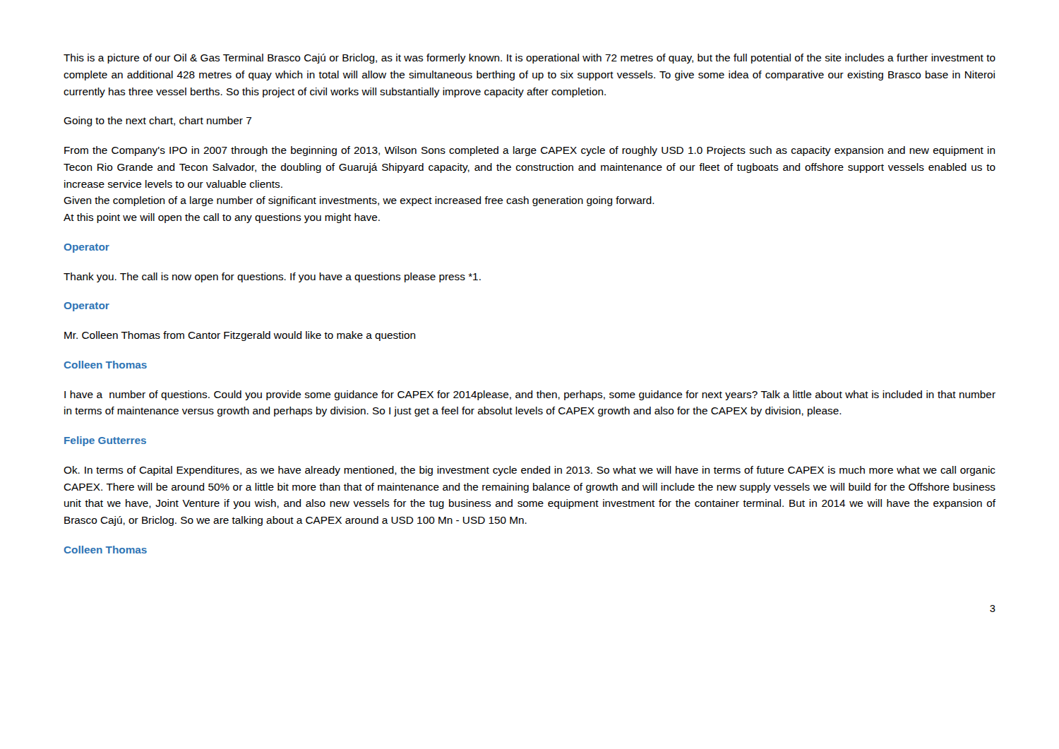This is a picture of our Oil & Gas Terminal Brasco Cajú or Briclog, as it was formerly known. It is operational with 72 metres of quay, but the full potential of the site includes a further investment to complete an additional 428 metres of quay which in total will allow the simultaneous berthing of up to six support vessels. To give some idea of comparative our existing Brasco base in Niteroi currently has three vessel berths. So this project of civil works will substantially improve capacity after completion.
Going to the next chart, chart number 7
From the Company's IPO in 2007 through the beginning of 2013, Wilson Sons completed a large CAPEX cycle of roughly USD 1.0 Projects such as capacity expansion and new equipment in Tecon Rio Grande and Tecon Salvador, the doubling of Guarujá Shipyard capacity, and the construction and maintenance of our fleet of tugboats and offshore support vessels enabled us to increase service levels to our valuable clients.
Given the completion of a large number of significant investments, we expect increased free cash generation going forward.
At this point we will open the call to any questions you might have.
Operator
Thank you. The call is now open for questions. If you have a questions please press *1.
Operator
Mr. Colleen Thomas from Cantor Fitzgerald would like to make a question
Colleen Thomas
I have a number of questions. Could you provide some guidance for CAPEX for 2014please, and then, perhaps, some guidance for next years? Talk a little about what is included in that number in terms of maintenance versus growth and perhaps by division. So I just get a feel for absolut levels of CAPEX growth and also for the CAPEX by division, please.
Felipe Gutterres
Ok. In terms of Capital Expenditures, as we have already mentioned, the big investment cycle ended in 2013. So what we will have in terms of future CAPEX is much more what we call organic CAPEX. There will be around 50% or a little bit more than that of maintenance and the remaining balance of growth and will include the new supply vessels we will build for the Offshore business unit that we have, Joint Venture if you wish, and also new vessels for the tug business and some equipment investment for the container terminal. But in 2014 we will have the expansion of Brasco Cajú, or Briclog. So we are talking about a CAPEX around a USD 100 Mn - USD 150 Mn.
Colleen Thomas
3